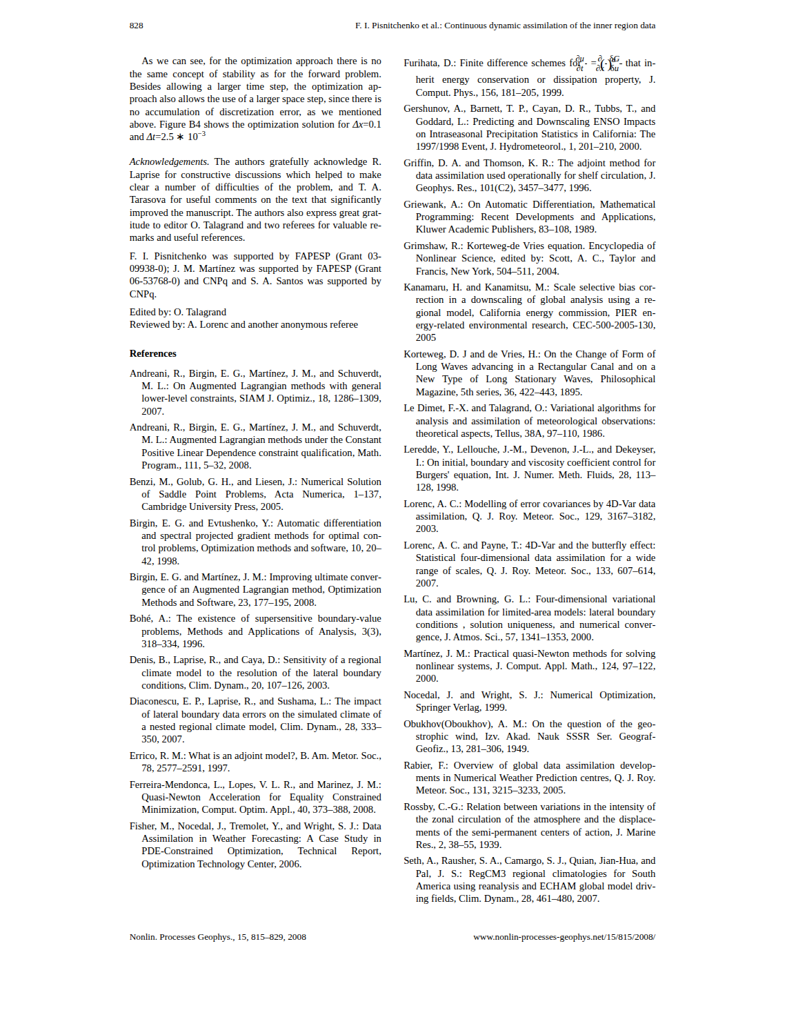828 F. I. Pisnitchenko et al.: Continuous dynamic assimilation of the inner region data
As we can see, for the optimization approach there is no the same concept of stability as for the forward problem. Besides allowing a larger time step, the optimization approach also allows the use of a larger space step, since there is no accumulation of discretization error, as we mentioned above. Figure B4 shows the optimization solution for Δx=0.1 and Δt=2.5 ∗ 10−3
Acknowledgements. The authors gratefully acknowledge R. Laprise for constructive discussions which helped to make clear a number of difficulties of the problem, and T. A. Tarasova for useful comments on the text that significantly improved the manuscript. The authors also express great gratitude to editor O. Talagrand and two referees for valuable remarks and useful references.
F. I. Pisnitchenko was supported by FAPESP (Grant 03-09938-0); J. M. Martínez was supported by FAPESP (Grant 06-53768-0) and CNPq and S. A. Santos was supported by CNPq.
Edited by: O. Talagrand
Reviewed by: A. Lorenc and another anonymous referee
References
Andreani, R., Birgin, E. G., Martínez, J. M., and Schuverdt, M. L.: On Augmented Lagrangian methods with general lower-level constraints, SIAM J. Optimiz., 18, 1286–1309, 2007.
Andreani, R., Birgin, E. G., Martínez, J. M., and Schuverdt, M. L.: Augmented Lagrangian methods under the Constant Positive Linear Dependence constraint qualification, Math. Program., 111, 5–32, 2008.
Benzi, M., Golub, G. H., and Liesen, J.: Numerical Solution of Saddle Point Problems, Acta Numerica, 1–137, Cambridge University Press, 2005.
Birgin, E. G. and Evtushenko, Y.: Automatic differentiation and spectral projected gradient methods for optimal control problems, Optimization methods and software, 10, 20–42, 1998.
Birgin, E. G. and Martínez, J. M.: Improving ultimate convergence of an Augmented Lagrangian method, Optimization Methods and Software, 23, 177–195, 2008.
Bohé, A.: The existence of supersensitive boundary-value problems, Methods and Applications of Analysis, 3(3), 318–334, 1996.
Denis, B., Laprise, R., and Caya, D.: Sensitivity of a regional climate model to the resolution of the lateral boundary conditions, Clim. Dynam., 20, 107–126, 2003.
Diaconescu, E. P., Laprise, R., and Sushama, L.: The impact of lateral boundary data errors on the simulated climate of a nested regional climate model, Clim. Dynam., 28, 333–350, 2007.
Errico, R. M.: What is an adjoint model?, B. Am. Metor. Soc., 78, 2577–2591, 1997.
Ferreira-Mendonca, L., Lopes, V. L. R., and Marinez, J. M.: Quasi-Newton Acceleration for Equality Constrained Minimization, Comput. Optim. Appl., 40, 373–388, 2008.
Fisher, M., Nocedal, J., Tremolet, Y., and Wright, S. J.: Data Assimilation in Weather Forecasting: A Case Study in PDE-Constrained Optimization, Technical Report, Optimization Technology Center, 2006.
Furihata, D.: Finite difference schemes for ∂u∂t = (∂∂x)α δG δu that inherit energy conservation or dissipation property, J. Comput. Phys., 156, 181–205, 1999.
Gershunov, A., Barnett, T. P., Cayan, D. R., Tubbs, T., and Goddard, L.: Predicting and Downscaling ENSO Impacts on Intraseasonal Precipitation Statistics in California: The 1997/1998 Event, J. Hydrometeorol., 1, 201–210, 2000.
Griffin, D. A. and Thomson, K. R.: The adjoint method for data assimilation used operationally for shelf circulation, J. Geophys. Res., 101(C2), 3457–3477, 1996.
Griewank, A.: On Automatic Differentiation, Mathematical Programming: Recent Developments and Applications, Kluwer Academic Publishers, 83–108, 1989.
Grimshaw, R.: Korteweg-de Vries equation. Encyclopedia of Nonlinear Science, edited by: Scott, A. C., Taylor and Francis, New York, 504–511, 2004.
Kanamaru, H. and Kanamitsu, M.: Scale selective bias correction in a downscaling of global analysis using a regional model, California energy commission, PIER energy-related environmental research, CEC-500-2005-130, 2005
Korteweg, D. J and de Vries, H.: On the Change of Form of Long Waves advancing in a Rectangular Canal and on a New Type of Long Stationary Waves, Philosophical Magazine, 5th series, 36, 422–443, 1895.
Le Dimet, F.-X. and Talagrand, O.: Variational algorithms for analysis and assimilation of meteorological observations: theoretical aspects, Tellus, 38A, 97–110, 1986.
Leredde, Y., Lellouche, J.-M., Devenon, J.-L., and Dekeyser, I.: On initial, boundary and viscosity coefficient control for Burgers' equation, Int. J. Numer. Meth. Fluids, 28, 113–128, 1998.
Lorenc, A. C.: Modelling of error covariances by 4D-Var data assimilation, Q. J. Roy. Meteor. Soc., 129, 3167–3182, 2003.
Lorenc, A. C. and Payne, T.: 4D-Var and the butterfly effect: Statistical four-dimensional data assimilation for a wide range of scales, Q. J. Roy. Meteor. Soc., 133, 607–614, 2007.
Lu, C. and Browning, G. L.: Four-dimensional variational data assimilation for limited-area models: lateral boundary conditions , solution uniqueness, and numerical convergence, J. Atmos. Sci., 57, 1341–1353, 2000.
Martínez, J. M.: Practical quasi-Newton methods for solving nonlinear systems, J. Comput. Appl. Math., 124, 97–122, 2000.
Nocedal, J. and Wright, S. J.: Numerical Optimization, Springer Verlag, 1999.
Obukhov(Oboukhov), A. M.: On the question of the geostrophic wind, Izv. Akad. Nauk SSSR Ser. Geograf-Geofiz., 13, 281–306, 1949.
Rabier, F.: Overview of global data assimilation developments in Numerical Weather Prediction centres, Q. J. Roy. Meteor. Soc., 131, 3215–3233, 2005.
Rossby, C.-G.: Relation between variations in the intensity of the zonal circulation of the atmosphere and the displacements of the semi-permanent centers of action, J. Marine Res., 2, 38–55, 1939.
Seth, A., Rausher, S. A., Camargo, S. J., Quian, Jian-Hua, and Pal, J. S.: RegCM3 regional climatologies for South America using reanalysis and ECHAM global model driving fields, Clim. Dynam., 28, 461–480, 2007.
Nonlin. Processes Geophys., 15, 815–829, 2008 www.nonlin-processes-geophys.net/15/815/2008/